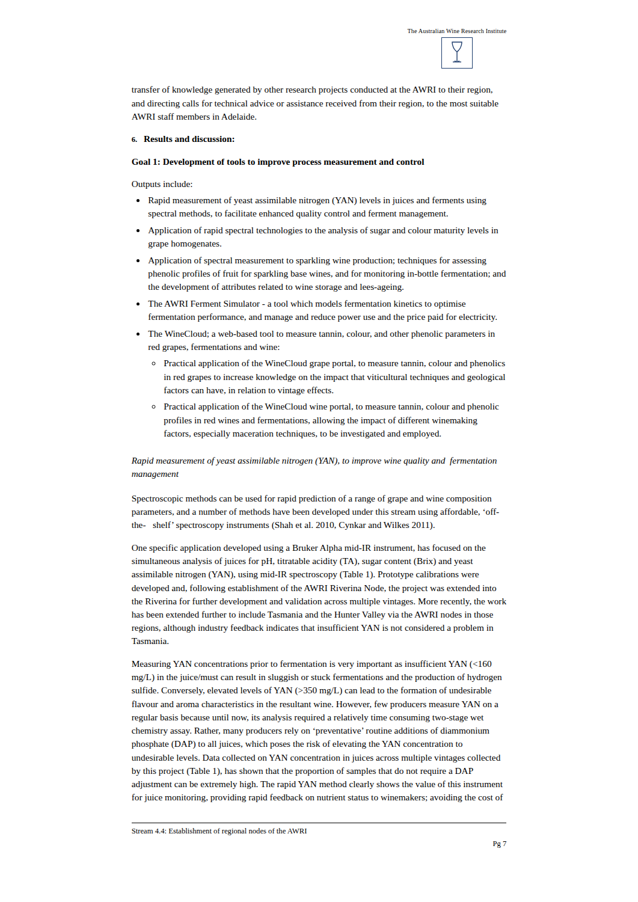The Australian Wine Research Institute
transfer of knowledge generated by other research projects conducted at the AWRI to their region, and directing calls for technical advice or assistance received from their region, to the most suitable AWRI staff members in Adelaide.
6. Results and discussion:
Goal 1: Development of tools to improve process measurement and control
Outputs include:
Rapid measurement of yeast assimilable nitrogen (YAN) levels in juices and ferments using spectral methods, to facilitate enhanced quality control and ferment management.
Application of rapid spectral technologies to the analysis of sugar and colour maturity levels in grape homogenates.
Application of spectral measurement to sparkling wine production; techniques for assessing phenolic profiles of fruit for sparkling base wines, and for monitoring in-bottle fermentation; and the development of attributes related to wine storage and lees-ageing.
The AWRI Ferment Simulator - a tool which models fermentation kinetics to optimise fermentation performance, and manage and reduce power use and the price paid for electricity.
The WineCloud; a web-based tool to measure tannin, colour, and other phenolic parameters in red grapes, fermentations and wine:
Practical application of the WineCloud grape portal, to measure tannin, colour and phenolics in red grapes to increase knowledge on the impact that viticultural techniques and geological factors can have, in relation to vintage effects.
Practical application of the WineCloud wine portal, to measure tannin, colour and phenolic profiles in red wines and fermentations, allowing the impact of different winemaking factors, especially maceration techniques, to be investigated and employed.
Rapid measurement of yeast assimilable nitrogen (YAN), to improve wine quality and fermentation management
Spectroscopic methods can be used for rapid prediction of a range of grape and wine composition parameters, and a number of methods have been developed under this stream using affordable, ‘off-the- shelf’ spectroscopy instruments (Shah et al. 2010, Cynkar and Wilkes 2011).
One specific application developed using a Bruker Alpha mid-IR instrument, has focused on the simultaneous analysis of juices for pH, titratable acidity (TA), sugar content (Brix) and yeast assimilable nitrogen (YAN), using mid-IR spectroscopy (Table 1). Prototype calibrations were developed and, following establishment of the AWRI Riverina Node, the project was extended into the Riverina for further development and validation across multiple vintages. More recently, the work has been extended further to include Tasmania and the Hunter Valley via the AWRI nodes in those regions, although industry feedback indicates that insufficient YAN is not considered a problem in Tasmania.
Measuring YAN concentrations prior to fermentation is very important as insufficient YAN (<160 mg/L) in the juice/must can result in sluggish or stuck fermentations and the production of hydrogen sulfide. Conversely, elevated levels of YAN (>350 mg/L) can lead to the formation of undesirable flavour and aroma characteristics in the resultant wine. However, few producers measure YAN on a regular basis because until now, its analysis required a relatively time consuming two-stage wet chemistry assay. Rather, many producers rely on ‘preventative’ routine additions of diammonium phosphate (DAP) to all juices, which poses the risk of elevating the YAN concentration to undesirable levels. Data collected on YAN concentration in juices across multiple vintages collected by this project (Table 1), has shown that the proportion of samples that do not require a DAP adjustment can be extremely high. The rapid YAN method clearly shows the value of this instrument for juice monitoring, providing rapid feedback on nutrient status to winemakers; avoiding the cost of
Stream 4.4: Establishment of regional nodes of the AWRI
Pg 7